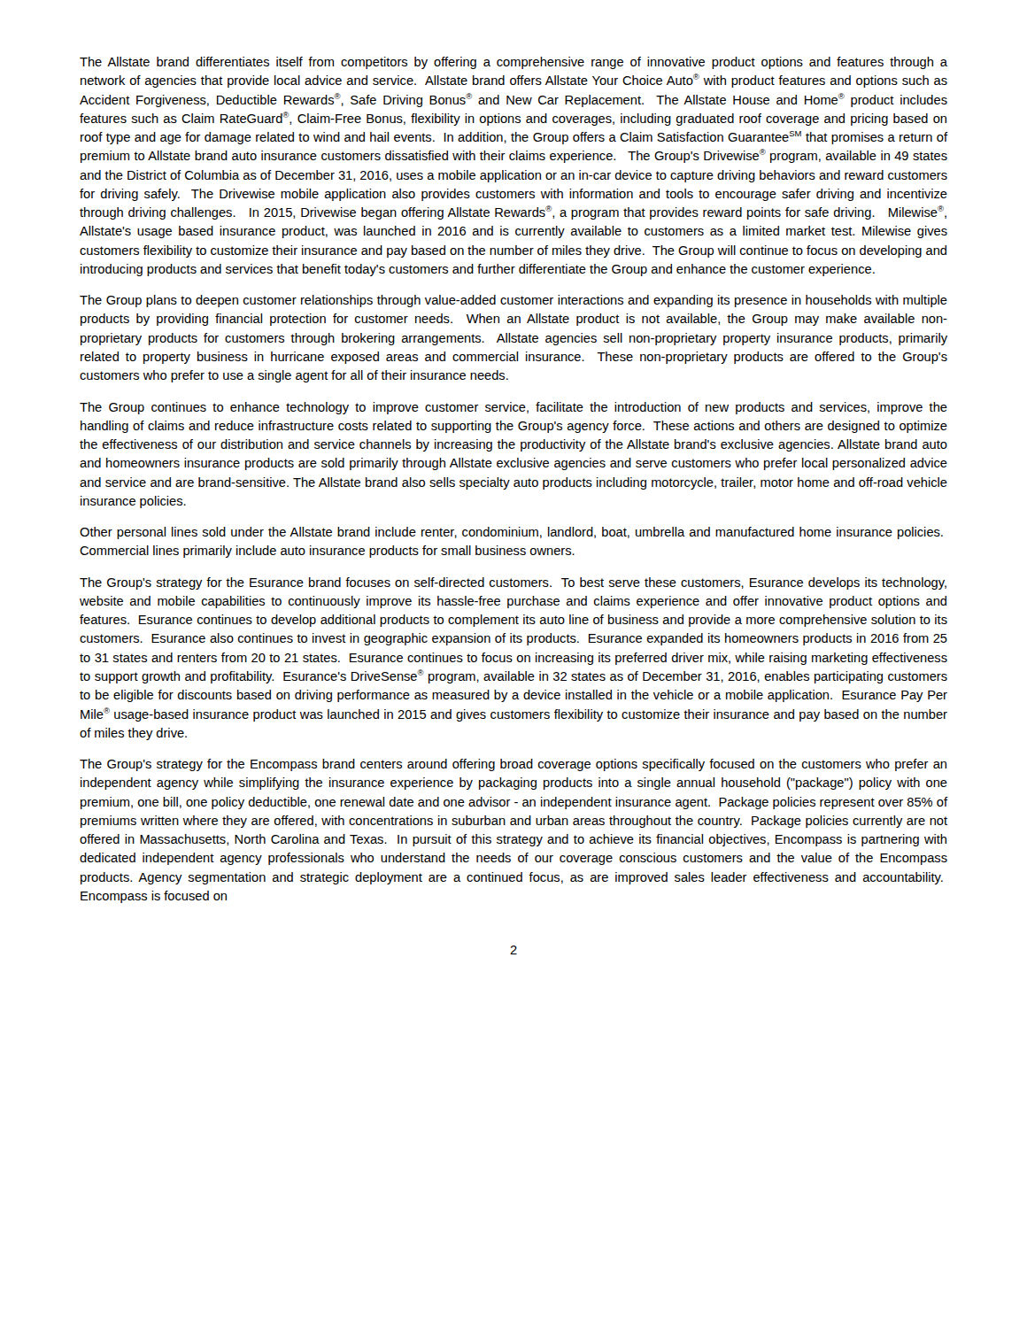The Allstate brand differentiates itself from competitors by offering a comprehensive range of innovative product options and features through a network of agencies that provide local advice and service. Allstate brand offers Allstate Your Choice Auto® with product features and options such as Accident Forgiveness, Deductible Rewards®, Safe Driving Bonus® and New Car Replacement. The Allstate House and Home® product includes features such as Claim RateGuard®, Claim-Free Bonus, flexibility in options and coverages, including graduated roof coverage and pricing based on roof type and age for damage related to wind and hail events. In addition, the Group offers a Claim Satisfaction GuaranteeSM that promises a return of premium to Allstate brand auto insurance customers dissatisfied with their claims experience. The Group's Drivewise® program, available in 49 states and the District of Columbia as of December 31, 2016, uses a mobile application or an in-car device to capture driving behaviors and reward customers for driving safely. The Drivewise mobile application also provides customers with information and tools to encourage safer driving and incentivize through driving challenges. In 2015, Drivewise began offering Allstate Rewards®, a program that provides reward points for safe driving. Milewise®, Allstate's usage based insurance product, was launched in 2016 and is currently available to customers as a limited market test. Milewise gives customers flexibility to customize their insurance and pay based on the number of miles they drive. The Group will continue to focus on developing and introducing products and services that benefit today's customers and further differentiate the Group and enhance the customer experience.
The Group plans to deepen customer relationships through value-added customer interactions and expanding its presence in households with multiple products by providing financial protection for customer needs. When an Allstate product is not available, the Group may make available non-proprietary products for customers through brokering arrangements. Allstate agencies sell non-proprietary property insurance products, primarily related to property business in hurricane exposed areas and commercial insurance. These non-proprietary products are offered to the Group's customers who prefer to use a single agent for all of their insurance needs.
The Group continues to enhance technology to improve customer service, facilitate the introduction of new products and services, improve the handling of claims and reduce infrastructure costs related to supporting the Group's agency force. These actions and others are designed to optimize the effectiveness of our distribution and service channels by increasing the productivity of the Allstate brand's exclusive agencies. Allstate brand auto and homeowners insurance products are sold primarily through Allstate exclusive agencies and serve customers who prefer local personalized advice and service and are brand-sensitive. The Allstate brand also sells specialty auto products including motorcycle, trailer, motor home and off-road vehicle insurance policies.
Other personal lines sold under the Allstate brand include renter, condominium, landlord, boat, umbrella and manufactured home insurance policies. Commercial lines primarily include auto insurance products for small business owners.
The Group's strategy for the Esurance brand focuses on self-directed customers. To best serve these customers, Esurance develops its technology, website and mobile capabilities to continuously improve its hassle-free purchase and claims experience and offer innovative product options and features. Esurance continues to develop additional products to complement its auto line of business and provide a more comprehensive solution to its customers. Esurance also continues to invest in geographic expansion of its products. Esurance expanded its homeowners products in 2016 from 25 to 31 states and renters from 20 to 21 states. Esurance continues to focus on increasing its preferred driver mix, while raising marketing effectiveness to support growth and profitability. Esurance's DriveSense® program, available in 32 states as of December 31, 2016, enables participating customers to be eligible for discounts based on driving performance as measured by a device installed in the vehicle or a mobile application. Esurance Pay Per Mile® usage-based insurance product was launched in 2015 and gives customers flexibility to customize their insurance and pay based on the number of miles they drive.
The Group's strategy for the Encompass brand centers around offering broad coverage options specifically focused on the customers who prefer an independent agency while simplifying the insurance experience by packaging products into a single annual household ("package") policy with one premium, one bill, one policy deductible, one renewal date and one advisor - an independent insurance agent. Package policies represent over 85% of premiums written where they are offered, with concentrations in suburban and urban areas throughout the country. Package policies currently are not offered in Massachusetts, North Carolina and Texas. In pursuit of this strategy and to achieve its financial objectives, Encompass is partnering with dedicated independent agency professionals who understand the needs of our coverage conscious customers and the value of the Encompass products. Agency segmentation and strategic deployment are a continued focus, as are improved sales leader effectiveness and accountability. Encompass is focused on
2